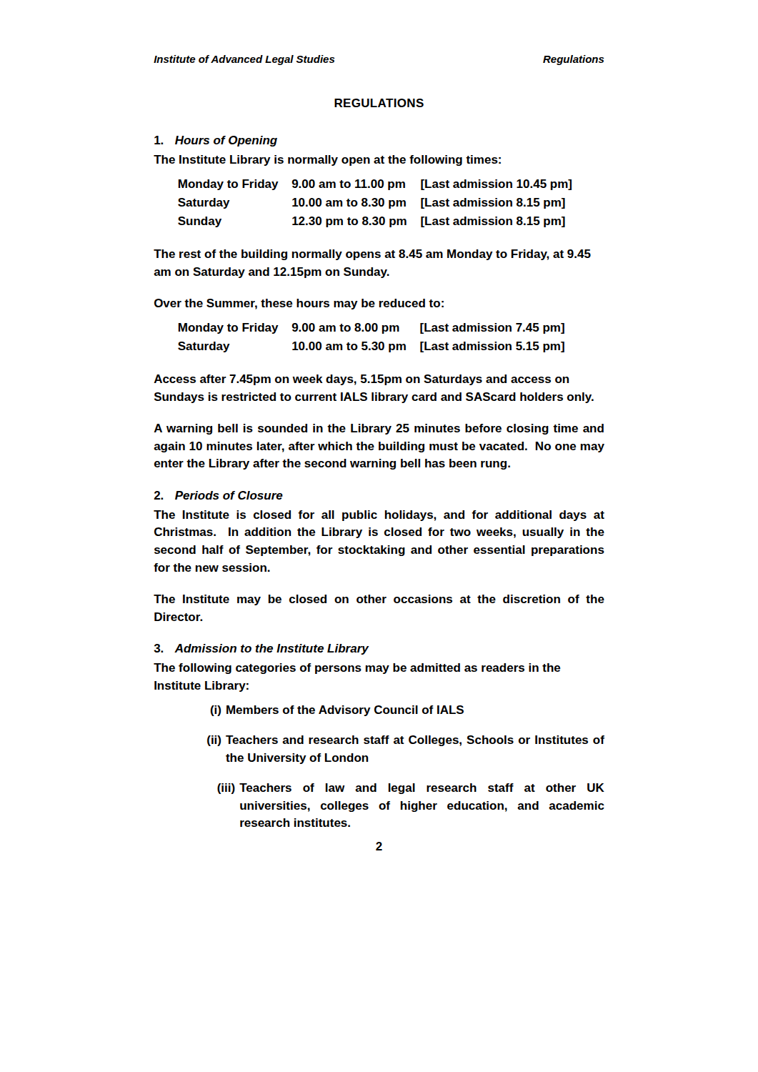Institute of Advanced Legal Studies Regulations
REGULATIONS
1. Hours of Opening
The Institute Library is normally open at the following times:
| Monday to Friday | 9.00 am to 11.00 pm | [Last admission 10.45 pm] |
| Saturday | 10.00 am to 8.30 pm | [Last admission 8.15 pm] |
| Sunday | 12.30 pm to 8.30 pm | [Last admission 8.15 pm] |
The rest of the building normally opens at 8.45 am Monday to Friday, at 9.45 am on Saturday and 12.15pm on Sunday.
Over the Summer, these hours may be reduced to:
| Monday to Friday | 9.00 am to 8.00 pm | [Last admission 7.45 pm] |
| Saturday | 10.00 am to 5.30 pm | [Last admission 5.15 pm] |
Access after 7.45pm on week days, 5.15pm on Saturdays and access on Sundays is restricted to current IALS library card and SAScard holders only.
A warning bell is sounded in the Library 25 minutes before closing time and again 10 minutes later, after which the building must be vacated. No one may enter the Library after the second warning bell has been rung.
2. Periods of Closure
The Institute is closed for all public holidays, and for additional days at Christmas. In addition the Library is closed for two weeks, usually in the second half of September, for stocktaking and other essential preparations for the new session.
The Institute may be closed on other occasions at the discretion of the Director.
3. Admission to the Institute Library
The following categories of persons may be admitted as readers in the Institute Library:
(i) Members of the Advisory Council of IALS
(ii) Teachers and research staff at Colleges, Schools or Institutes of the University of London
(iii) Teachers of law and legal research staff at other UK universities, colleges of higher education, and academic research institutes.
2